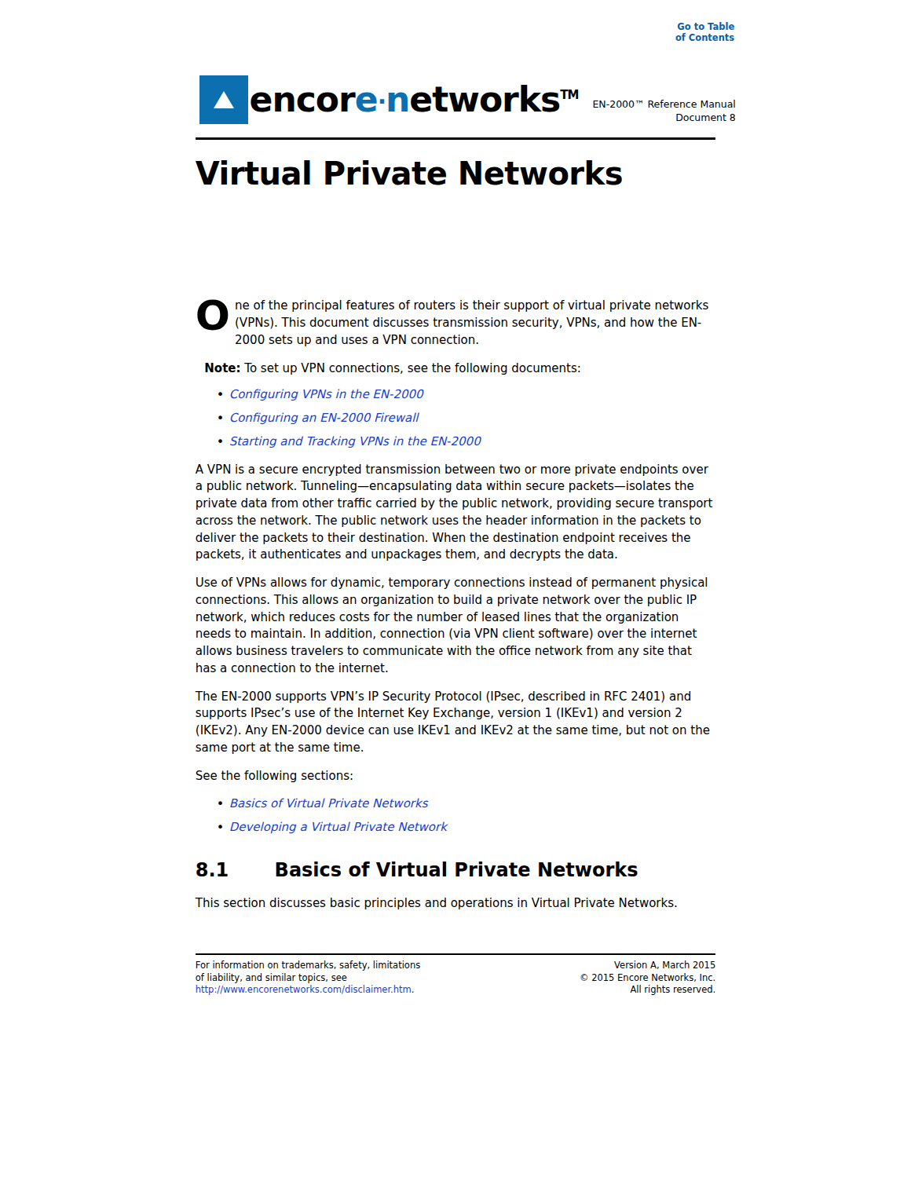Go to Table
of Contents
encore·networksTM
EN-2000™ Reference Manual
Document 8
Virtual Private Networks
One of the principal features of routers is their support of virtual private networks (VPNs). This document discusses transmission security, VPNs, and how the EN-2000 sets up and uses a VPN connection.
Note: To set up VPN connections, see the following documents:
Configuring VPNs in the EN-2000
Configuring an EN-2000 Firewall
Starting and Tracking VPNs in the EN-2000
A VPN is a secure encrypted transmission between two or more private endpoints over a public network. Tunneling—encapsulating data within secure packets—isolates the private data from other traffic carried by the public network, providing secure transport across the network. The public network uses the header information in the packets to deliver the packets to their destination. When the destination endpoint receives the packets, it authenticates and unpackages them, and decrypts the data.
Use of VPNs allows for dynamic, temporary connections instead of permanent physical connections. This allows an organization to build a private network over the public IP network, which reduces costs for the number of leased lines that the organization needs to maintain. In addition, connection (via VPN client software) over the internet allows business travelers to communicate with the office network from any site that has a connection to the internet.
The EN-2000 supports VPN’s IP Security Protocol (IPsec, described in RFC 2401) and supports IPsec’s use of the Internet Key Exchange, version 1 (IKEv1) and version 2 (IKEv2). Any EN-2000 device can use IKEv1 and IKEv2 at the same time, but not on the same port at the same time.
See the following sections:
Basics of Virtual Private Networks
Developing a Virtual Private Network
8.1 Basics of Virtual Private Networks
This section discusses basic principles and operations in Virtual Private Networks.
For information on trademarks, safety, limitations
of liability, and similar topics, see
http://www.encorenetworks.com/disclaimer.htm.
Version A, March 2015
© 2015 Encore Networks, Inc.
All rights reserved.